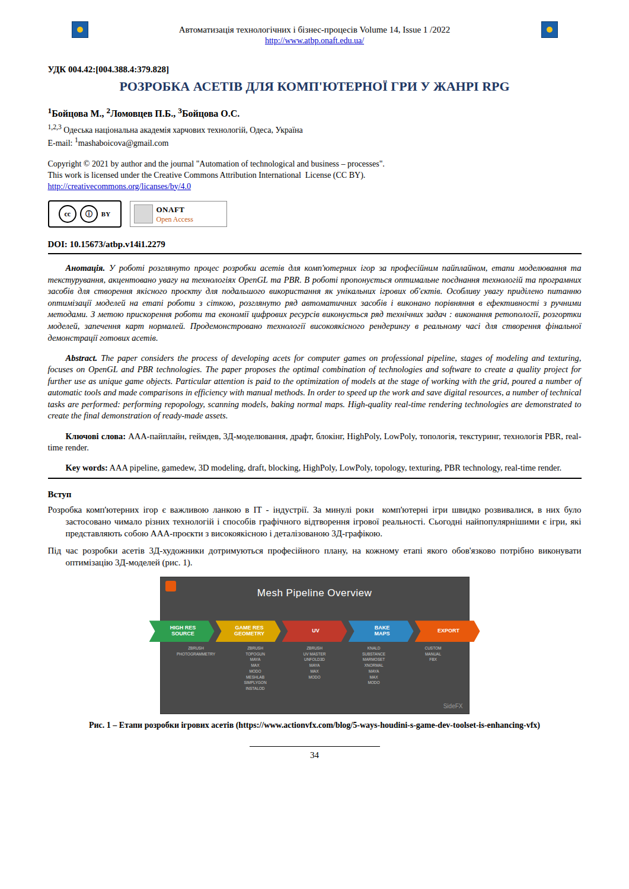Автоматизація технологічних і бізнес-процесів Volume 14, Issue 1 /2022
http://www.atbp.onaft.edu.ua/
УДК 004.42:[004.388.4:379.828]
РОЗРОБКА АСЕТІВ ДЛЯ КОМП'ЮТЕРНОЇ ГРИ У ЖАНРІ RPG
1Бойцова М., 2Ломовцев П.Б., 3Бойцова О.С.
1,2,3 Одеська національна академія харчових технологій, Одеса, Україна
E-mail: 1mashaboicova@gmail.com
Copyright © 2021 by author and the journal "Automation of technological and business – processes".
This work is licensed under the Creative Commons Attribution International License (CC BY).
http://creativecommons.org/licanses/by/4.0
cc
ⓘ
BY
ONAFT
Open Access
DOI: 10.15673/atbp.v14i1.2279
Анотація. У роботі розглянуто процес розробки асетів для комп'ютерних ігор за професійним пайплайном, етапи моделювання та текстурування, акцентовано увагу на технологіях OpenGL та PBR. В роботі пропонується оптимальне поєднання технологій та програмних засобів для створення якісного проєкту для подальшого використання як унікальних ігрових об'єктів. Особливу увагу приділено питанню оптимізації моделей на етапі роботи з сіткою, розглянуто ряд автоматичних засобів і виконано порівняння в ефективності з ручними методами. З метою прискорення роботи та економії цифрових ресурсів виконується ряд технічних задач : виконання ретопології, розгортки моделей, запечення карт нормалей. Продемонстровано технології високоякісного рендерингу в реальному часі для створення фінальної демонстрації готових асетів.
Abstract. The paper considers the process of developing acets for computer games on professional pipeline, stages of modeling and texturing, focuses on OpenGL and PBR technologies. The paper proposes the optimal combination of technologies and software to create a quality project for further use as unique game objects. Particular attention is paid to the optimization of models at the stage of working with the grid, poured a number of automatic tools and made comparisons in efficiency with manual methods. In order to speed up the work and save digital resources, a number of technical tasks are performed: performing repopology, scanning models, baking normal maps. High-quality real-time rendering technologies are demonstrated to create the final demonstration of ready-made assets.
Ключові слова: AAA-пайплайн, геймдев, 3Д-моделювання, драфт, блокінг, HighPoly, LowPoly, топологія, текстуринг, технологія PBR, real-time render.
Key words: AAA pipeline, gamedew, 3D modeling, draft, blocking, HighPoly, LowPoly, topology, texturing, PBR technology, real-time render.
Вступ
Розробка комп'ютерних ігор є важливою ланкою в ІТ - індустрії. За минулі роки комп'ютерні ігри швидко розвивалися, в них було застосовано чимало різних технологій і способів графічного відтворення ігрової реальності. Сьогодні найпопулярнішими є ігри, які представляють собою AAA-проєкти з високоякісною і деталізованою 3Д-графікою.
Під час розробки асетів 3Д-художники дотримуються професійного плану, на кожному етапі якого обов'язково потрібно виконувати оптимізацію 3Д-моделей (рис. 1).
Mesh Pipeline Overview
HIGH RES
SOURCE
GAME RES
GEOMETRY
UV
BAKE
MAPS
EXPORT
ZBRUSH
PHOTOGRAMMETRY
ZBRUSH
TOPOGUN
MAYA
MAX
MODO
MESHLAB
SIMPLYGON
INSTALOD
ZBRUSH
UV MASTER
UNFOLD3D
MAYA
MAX
MODO
KNALD
SUBSTANCE
MARMOSET
XNORMAL
MAYA
MAX
MODO
CUSTOM
MANUAL
FBX
SideFX
Рис. 1 – Етапи розробки ігрових асетів (https://www.actionvfx.com/blog/5-ways-houdini-s-game-dev-toolset-is-enhancing-vfx)
34